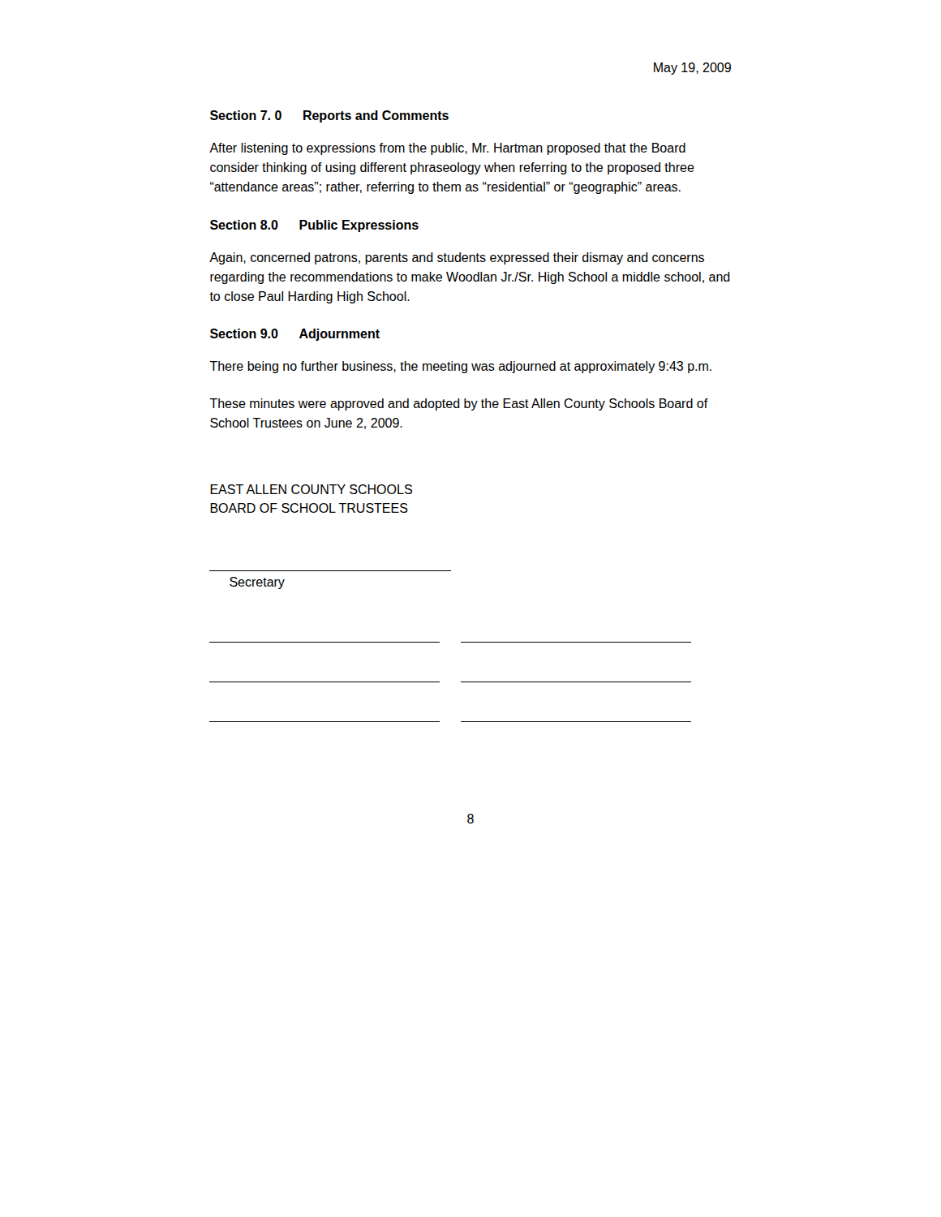May 19, 2009
Section 7. 0 Reports and Comments
After listening to expressions from the public, Mr. Hartman proposed that the Board consider thinking of using different phraseology when referring to the proposed three “attendance areas”; rather, referring to them as “residential” or “geographic” areas.
Section 8.0 Public Expressions
Again, concerned patrons, parents and students expressed their dismay and concerns regarding the recommendations to make Woodlan Jr./Sr. High School a middle school, and to close Paul Harding High School.
Section 9.0 Adjournment
There being no further business, the meeting was adjourned at approximately 9:43 p.m.
These minutes were approved and adopted by the East Allen County Schools Board of School Trustees on June 2, 2009.
EAST ALLEN COUNTY SCHOOLS
BOARD OF SCHOOL TRUSTEES
Secretary
8